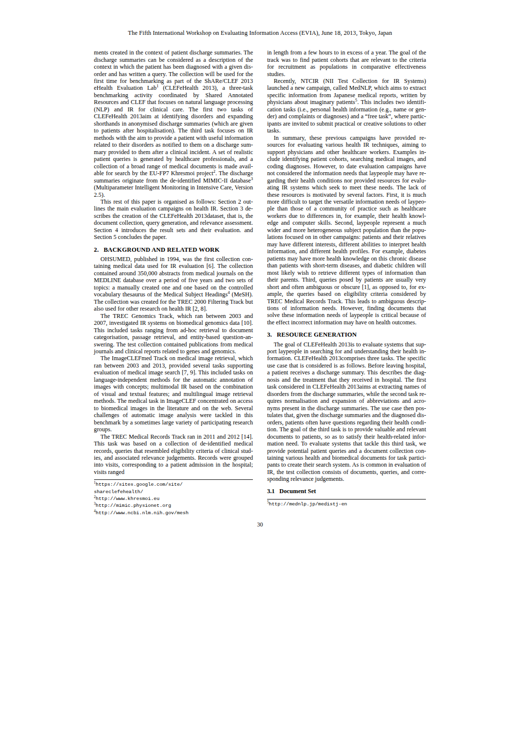The Fifth International Workshop on Evaluating Information Access (EVIA), June 18, 2013, Tokyo, Japan
ments created in the context of patient discharge summaries. The discharge summaries can be considered as a description of the context in which the patient has been diagnosed with a given disorder and has written a query. The collection will be used for the first time for benchmarking as part of the ShARe/CLEF 2013 eHealth Evaluation Lab1 (CLEFeHealth 2013), a three-task benchmarking activity coordinated by Shared Annotated Resources and CLEF that focuses on natural language processing (NLP) and IR for clinical care. The first two tasks of CLEFeHealth 2013aim at identifying disorders and expanding shorthands in anonymised discharge summaries (which are given to patients after hospitalisation). The third task focuses on IR methods with the aim to provide a patient with useful information related to their disorders as notified to them on a discharge summary provided to them after a clinical incident. A set of realistic patient queries is generated by healthcare professionals, and a collection of a broad range of medical documents is made available for search by the EU-FP7 Khresmoi project2. The discharge summaries originate from the de-identified MIMIC-II database3 (Multiparameter Intelligent Monitoring in Intensive Care, Version 2.5).
This rest of this paper is organised as follows: Section 2 outlines the main evaluation campaigns on health IR. Section 3 describes the creation of the CLEFeHealth 2013dataset, that is, the document collection, query generation, and relevance assessment. Section 4 introduces the result sets and their evaluation. and Section 5 concludes the paper.
2. BACKGROUND AND RELATED WORK
OHSUMED, published in 1994, was the first collection containing medical data used for IR evaluation [6]. The collection contained around 350,000 abstracts from medical journals on the MEDLINE database over a period of five years and two sets of topics: a manually created one and one based on the controlled vocabulary thesaurus of the Medical Subject Headings4 (MeSH). The collection was created for the TREC 2000 Filtering Track but also used for other research on health IR [2, 8].
The TREC Genomics Track, which ran between 2003 and 2007, investigated IR systems on biomedical genomics data [10]. This included tasks ranging from ad-hoc retrieval to document categorisation, passage retrieval, and entity-based question-answering. The test collection contained publications from medical journals and clinical reports related to genes and genomics.
The ImageCLEFmed Track on medical image retrieval, which ran between 2003 and 2013, provided several tasks supporting evaluation of medical image search [7, 9]. This included tasks on language-independent methods for the automatic annotation of images with concepts; multimodal IR based on the combination of visual and textual features; and multilingual image retrieval methods. The medical task in ImageCLEF concentrated on access to biomedical images in the literature and on the web. Several challenges of automatic image analysis were tackled in this benchmark by a sometimes large variety of participating research groups.
The TREC Medical Records Track ran in 2011 and 2012 [14]. This task was based on a collection of de-identified medical records, queries that resembled eligibility criteria of clinical studies, and associated relevance judgements. Records were grouped into visits, corresponding to a patient admission in the hospital; visits ranged
1https://sites.google.com/site/
shareclefehealth/
2http://www.khresmoi.eu
3http://mimic.physionet.org
4http://www.ncbi.nlm.nih.gov/mesh
in length from a few hours to in excess of a year. The goal of the track was to find patient cohorts that are relevant to the criteria for recruitment as populations in comparative effectiveness studies.
Recently, NTCIR (NII Test Collection for IR Systems) launched a new campaign, called MedNLP, which aims to extract specific information from Japanese medical reports, written by physicians about imaginary patients5. This includes two identification tasks (i.e., personal health information (e.g., name or gender) and complaints or diagnoses) and a “free task”, where participants are invited to submit practical or creative solutions to other tasks.
In summary, these previous campaigns have provided resources for evaluating various health IR techniques, aiming to support physicians and other healthcare workers. Examples include identifying patient cohorts, searching medical images, and coding diagnoses. However, to date evaluation campaigns have not considered the information needs that laypeople may have regarding their health conditions nor provided resources for evaluating IR systems which seek to meet these needs. The lack of these resources is motivated by several factors. First, it is much more difficult to target the versatile information needs of laypeople than those of a community of practice such as healthcare workers due to differences in, for example, their health knowledge and computer skills. Second, laypeople represent a much wider and more heterogeneous subject population than the populations focused on in other campaigns: patients and their relatives may have different interests, different abilities to interpret health information, and different health profiles. For example, diabetes patients may have more health knowledge on this chronic disease than patients with short-term diseases, and diabetic children will most likely wish to retrieve different types of information than their parents. Third, queries posed by patients are usually very short and often ambiguous or obscure [1], as opposed to, for example, the queries based on eligibility criteria considered by TREC Medical Records Track. This leads to ambiguous descriptions of information needs. However, finding documents that solve these information needs of laypeople is critical because of the effect incorrect information may have on health outcomes.
3. RESOURCE GENERATION
The goal of CLEFeHealth 2013is to evaluate systems that support laypeople in searching for and understanding their health information. CLEFeHealth 2013comprises three tasks. The specific use case that is considered is as follows. Before leaving hospital, a patient receives a discharge summary. This describes the diagnosis and the treatment that they received in hospital. The first task considered in CLEFeHealth 2013aims at extracting names of disorders from the discharge summaries, while the second task requires normalisation and expansion of abbreviations and acronyms present in the discharge summaries. The use case then postulates that, given the discharge summaries and the diagnosed disorders, patients often have questions regarding their health condition. The goal of the third task is to provide valuable and relevant documents to patients, so as to satisfy their health-related information need. To evaluate systems that tackle this third task, we provide potential patient queries and a document collection containing various health and biomedical documents for task participants to create their search system. As is common in evaluation of IR, the test collection consists of documents, queries, and corresponding relevance judgements.
3.1 Document Set
5http://mednlp.jp/medistj-en
30